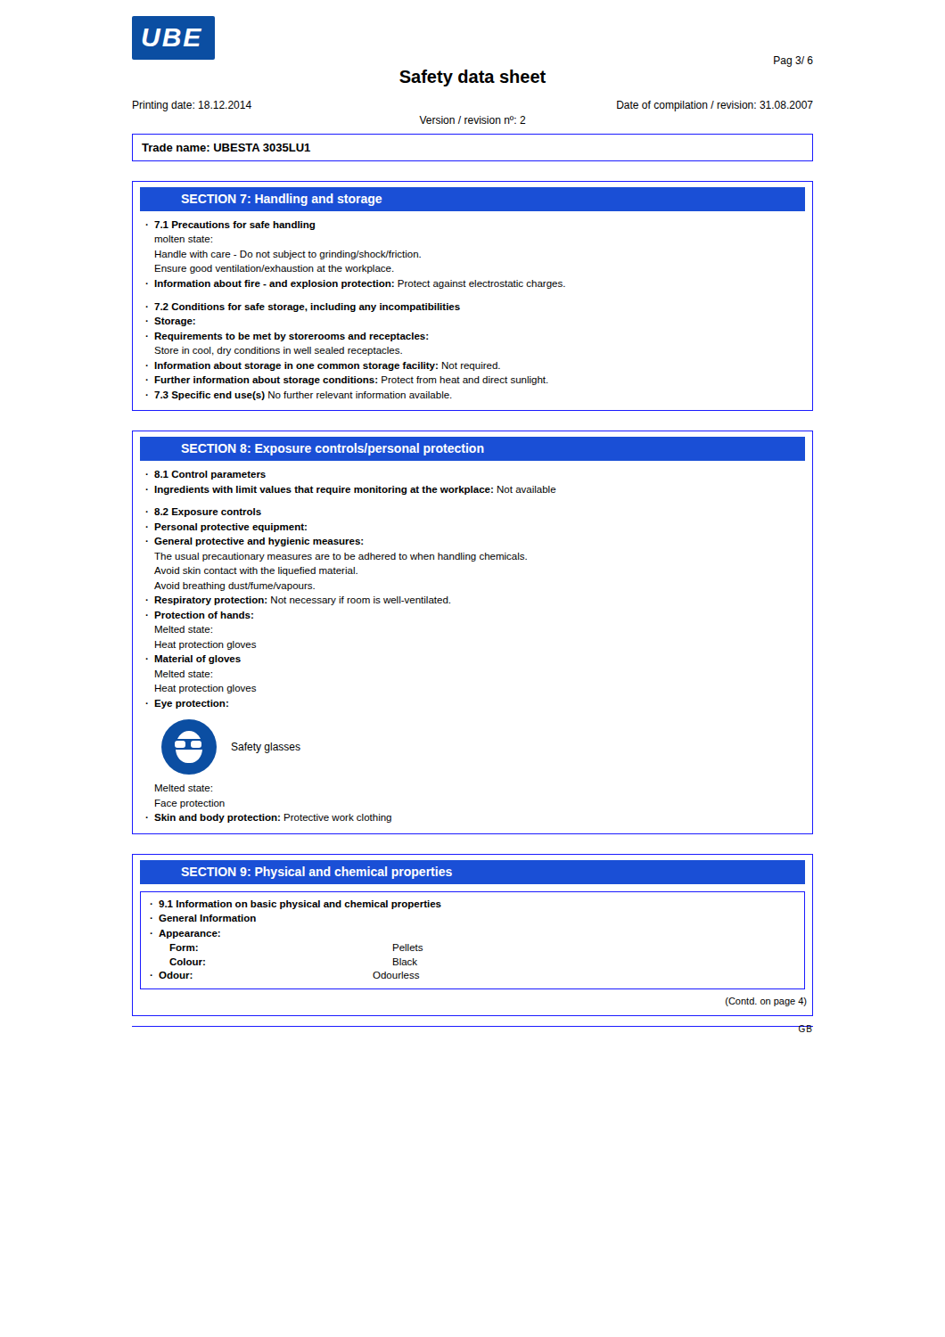UBE
Pag 3/ 6
Safety data sheet
Printing date: 18.12.2014
Date of compilation / revision: 31.08.2007
Version / revision nº: 2
Trade name: UBESTA 3035LU1
SECTION 7: Handling and storage
7.1 Precautions for safe handling
molten state:
Handle with care - Do not subject to grinding/shock/friction.
Ensure good ventilation/exhaustion at the workplace.
Information about fire - and explosion protection: Protect against electrostatic charges.
7.2 Conditions for safe storage, including any incompatibilities
Storage:
Requirements to be met by storerooms and receptacles:
Store in cool, dry conditions in well sealed receptacles.
Information about storage in one common storage facility: Not required.
Further information about storage conditions: Protect from heat and direct sunlight.
7.3 Specific end use(s) No further relevant information available.
SECTION 8: Exposure controls/personal protection
8.1 Control parameters
Ingredients with limit values that require monitoring at the workplace: Not available
8.2 Exposure controls
Personal protective equipment:
General protective and hygienic measures:
The usual precautionary measures are to be adhered to when handling chemicals.
Avoid skin contact with the liquefied material.
Avoid breathing dust/fume/vapours.
Respiratory protection: Not necessary if room is well-ventilated.
Protection of hands:
Melted state:
Heat protection gloves
Material of gloves
Melted state:
Heat protection gloves
Eye protection:
Safety glasses
Melted state:
Face protection
Skin and body protection: Protective work clothing
SECTION 9: Physical and chemical properties
9.1 Information on basic physical and chemical properties
General Information
Appearance:
Form:
Pellets
Colour:
Black
Odour:
Odourless
(Contd. on page 4)
GB